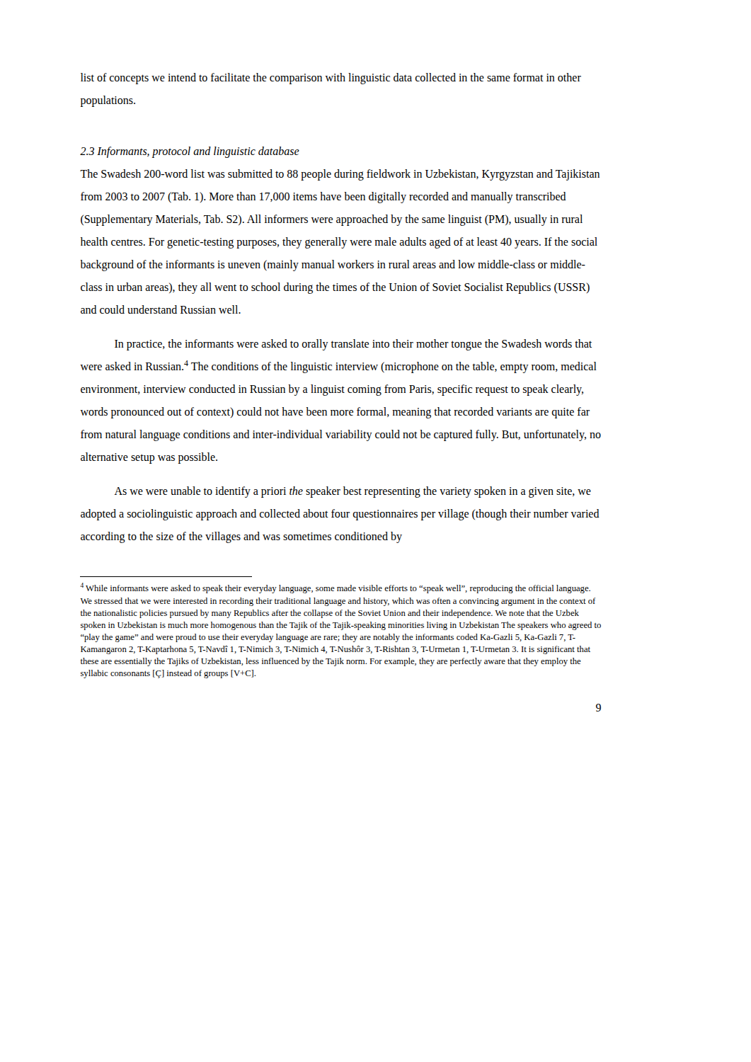list of concepts we intend to facilitate the comparison with linguistic data collected in the same format in other populations.
2.3 Informants, protocol and linguistic database
The Swadesh 200-word list was submitted to 88 people during fieldwork in Uzbekistan, Kyrgyzstan and Tajikistan from 2003 to 2007 (Tab. 1). More than 17,000 items have been digitally recorded and manually transcribed (Supplementary Materials, Tab. S2). All informers were approached by the same linguist (PM), usually in rural health centres. For genetic-testing purposes, they generally were male adults aged of at least 40 years. If the social background of the informants is uneven (mainly manual workers in rural areas and low middle-class or middle-class in urban areas), they all went to school during the times of the Union of Soviet Socialist Republics (USSR) and could understand Russian well.
In practice, the informants were asked to orally translate into their mother tongue the Swadesh words that were asked in Russian.4 The conditions of the linguistic interview (microphone on the table, empty room, medical environment, interview conducted in Russian by a linguist coming from Paris, specific request to speak clearly, words pronounced out of context) could not have been more formal, meaning that recorded variants are quite far from natural language conditions and inter-individual variability could not be captured fully. But, unfortunately, no alternative setup was possible.
As we were unable to identify a priori the speaker best representing the variety spoken in a given site, we adopted a sociolinguistic approach and collected about four questionnaires per village (though their number varied according to the size of the villages and was sometimes conditioned by
4 While informants were asked to speak their everyday language, some made visible efforts to “speak well”, reproducing the official language. We stressed that we were interested in recording their traditional language and history, which was often a convincing argument in the context of the nationalistic policies pursued by many Republics after the collapse of the Soviet Union and their independence. We note that the Uzbek spoken in Uzbekistan is much more homogenous than the Tajik of the Tajik-speaking minorities living in Uzbekistan The speakers who agreed to “play the game” and were proud to use their everyday language are rare; they are notably the informants coded Ka-Gazli 5, Ka-Gazli 7, T-Kamangaron 2, T-Kaptarhona 5, T-Navdî 1, T-Nimich 3, T-Nimich 4, T-Nushôr 3, T-Rishtan 3, T-Urmetan 1, T-Urmetan 3. It is significant that these are essentially the Tajiks of Uzbekistan, less influenced by the Tajik norm. For example, they are perfectly aware that they employ the syllabic consonants [Ç] instead of groups [V+C].
9